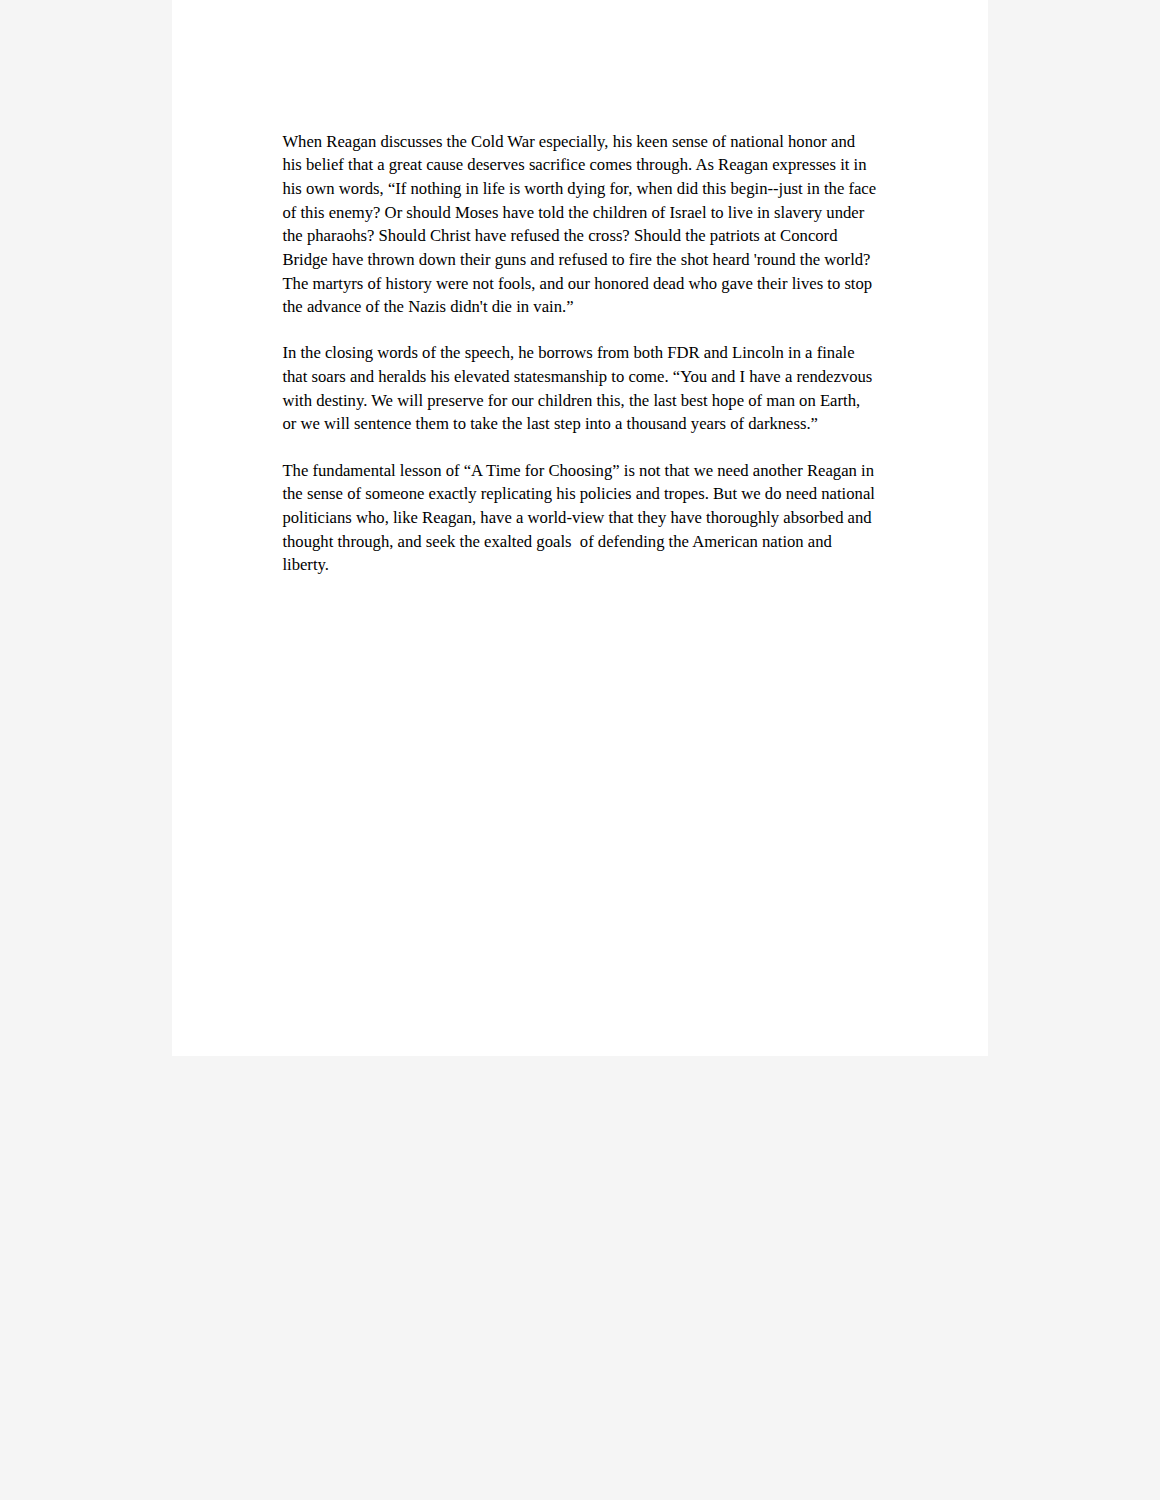When Reagan discusses the Cold War especially, his keen sense of national honor and his belief that a great cause deserves sacrifice comes through. As Reagan expresses it in his own words, “If nothing in life is worth dying for, when did this begin--just in the face of this enemy? Or should Moses have told the children of Israel to live in slavery under the pharaohs? Should Christ have refused the cross? Should the patriots at Concord Bridge have thrown down their guns and refused to fire the shot heard 'round the world? The martyrs of history were not fools, and our honored dead who gave their lives to stop the advance of the Nazis didn't die in vain.”
In the closing words of the speech, he borrows from both FDR and Lincoln in a finale that soars and heralds his elevated statesmanship to come. “You and I have a rendezvous with destiny. We will preserve for our children this, the last best hope of man on Earth, or we will sentence them to take the last step into a thousand years of darkness.”
The fundamental lesson of “A Time for Choosing” is not that we need another Reagan in the sense of someone exactly replicating his policies and tropes. But we do need national politicians who, like Reagan, have a world-view that they have thoroughly absorbed and thought through, and seek the exalted goals of defending the American nation and liberty.